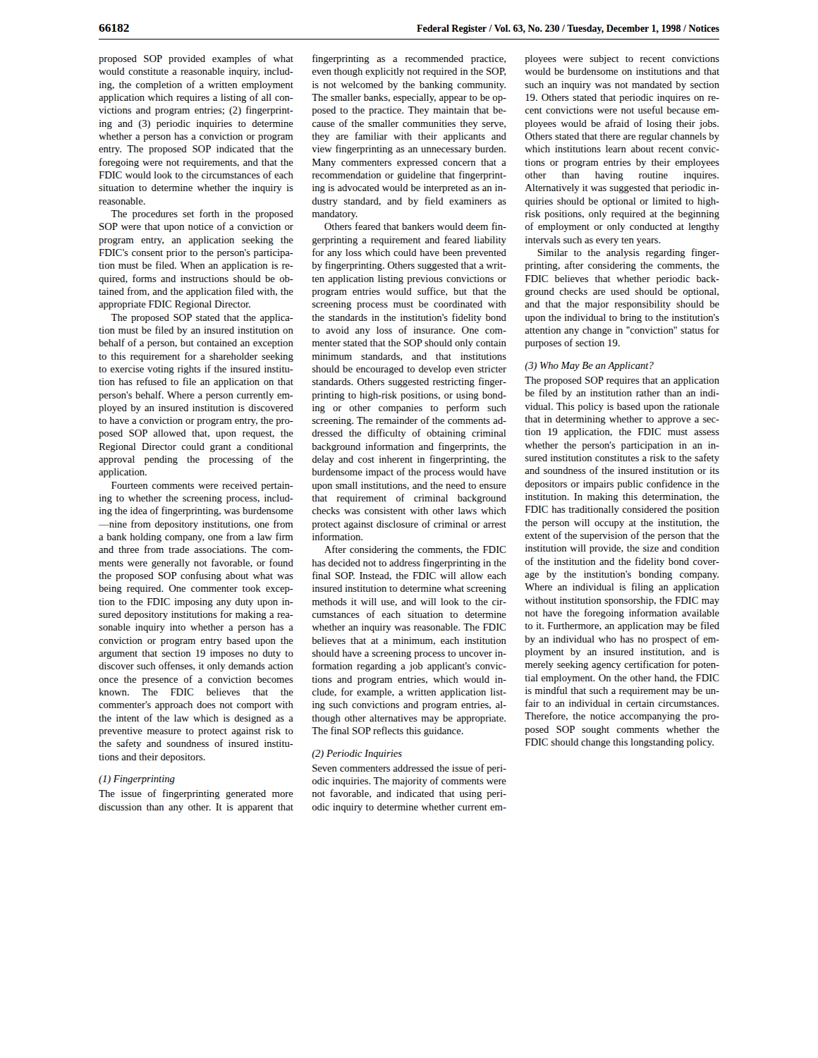66182 Federal Register / Vol. 63, No. 230 / Tuesday, December 1, 1998 / Notices
proposed SOP provided examples of what would constitute a reasonable inquiry, including, the completion of a written employment application which requires a listing of all convictions and program entries; (2) fingerprinting and (3) periodic inquiries to determine whether a person has a conviction or program entry. The proposed SOP indicated that the foregoing were not requirements, and that the FDIC would look to the circumstances of each situation to determine whether the inquiry is reasonable.
The procedures set forth in the proposed SOP were that upon notice of a conviction or program entry, an application seeking the FDIC's consent prior to the person's participation must be filed. When an application is required, forms and instructions should be obtained from, and the application filed with, the appropriate FDIC Regional Director.
The proposed SOP stated that the application must be filed by an insured institution on behalf of a person, but contained an exception to this requirement for a shareholder seeking to exercise voting rights if the insured institution has refused to file an application on that person's behalf. Where a person currently employed by an insured institution is discovered to have a conviction or program entry, the proposed SOP allowed that, upon request, the Regional Director could grant a conditional approval pending the processing of the application.
Fourteen comments were received pertaining to whether the screening process, including the idea of fingerprinting, was burdensome—nine from depository institutions, one from a bank holding company, one from a law firm and three from trade associations. The comments were generally not favorable, or found the proposed SOP confusing about what was being required. One commenter took exception to the FDIC imposing any duty upon insured depository institutions for making a reasonable inquiry into whether a person has a conviction or program entry based upon the argument that section 19 imposes no duty to discover such offenses, it only demands action once the presence of a conviction becomes known. The FDIC believes that the commenter's approach does not comport with the intent of the law which is designed as a preventive measure to protect against risk to the safety and soundness of insured institutions and their depositors.
(1) Fingerprinting
The issue of fingerprinting generated more discussion than any other. It is apparent that fingerprinting as a recommended practice, even though explicitly not required in the SOP, is not welcomed by the banking community. The smaller banks, especially, appear to be opposed to the practice. They maintain that because of the smaller communities they serve, they are familiar with their applicants and view fingerprinting as an unnecessary burden. Many commenters expressed concern that a recommendation or guideline that fingerprinting is advocated would be interpreted as an industry standard, and by field examiners as mandatory.
Others feared that bankers would deem fingerprinting a requirement and feared liability for any loss which could have been prevented by fingerprinting. Others suggested that a written application listing previous convictions or program entries would suffice, but that the screening process must be coordinated with the standards in the institution's fidelity bond to avoid any loss of insurance. One commenter stated that the SOP should only contain minimum standards, and that institutions should be encouraged to develop even stricter standards. Others suggested restricting fingerprinting to high-risk positions, or using bonding or other companies to perform such screening. The remainder of the comments addressed the difficulty of obtaining criminal background information and fingerprints, the delay and cost inherent in fingerprinting, the burdensome impact of the process would have upon small institutions, and the need to ensure that requirement of criminal background checks was consistent with other laws which protect against disclosure of criminal or arrest information.
After considering the comments, the FDIC has decided not to address fingerprinting in the final SOP. Instead, the FDIC will allow each insured institution to determine what screening methods it will use, and will look to the circumstances of each situation to determine whether an inquiry was reasonable. The FDIC believes that at a minimum, each institution should have a screening process to uncover information regarding a job applicant's convictions and program entries, which would include, for example, a written application listing such convictions and program entries, although other alternatives may be appropriate. The final SOP reflects this guidance.
(2) Periodic Inquiries
Seven commenters addressed the issue of periodic inquiries. The majority of comments were not favorable, and indicated that using periodic inquiry to determine whether current employees were subject to recent convictions would be burdensome on institutions and that such an inquiry was not mandated by section 19. Others stated that periodic inquires on recent convictions were not useful because employees would be afraid of losing their jobs. Others stated that there are regular channels by which institutions learn about recent convictions or program entries by their employees other than having routine inquires. Alternatively it was suggested that periodic inquiries should be optional or limited to high-risk positions, only required at the beginning of employment or only conducted at lengthy intervals such as every ten years.
Similar to the analysis regarding fingerprinting, after considering the comments, the FDIC believes that whether periodic background checks are used should be optional, and that the major responsibility should be upon the individual to bring to the institution's attention any change in ''conviction'' status for purposes of section 19.
(3) Who May Be an Applicant?
The proposed SOP requires that an application be filed by an institution rather than an individual. This policy is based upon the rationale that in determining whether to approve a section 19 application, the FDIC must assess whether the person's participation in an insured institution constitutes a risk to the safety and soundness of the insured institution or its depositors or impairs public confidence in the institution. In making this determination, the FDIC has traditionally considered the position the person will occupy at the institution, the extent of the supervision of the person that the institution will provide, the size and condition of the institution and the fidelity bond coverage by the institution's bonding company. Where an individual is filing an application without institution sponsorship, the FDIC may not have the foregoing information available to it. Furthermore, an application may be filed by an individual who has no prospect of employment by an insured institution, and is merely seeking agency certification for potential employment. On the other hand, the FDIC is mindful that such a requirement may be unfair to an individual in certain circumstances. Therefore, the notice accompanying the proposed SOP sought comments whether the FDIC should change this longstanding policy.